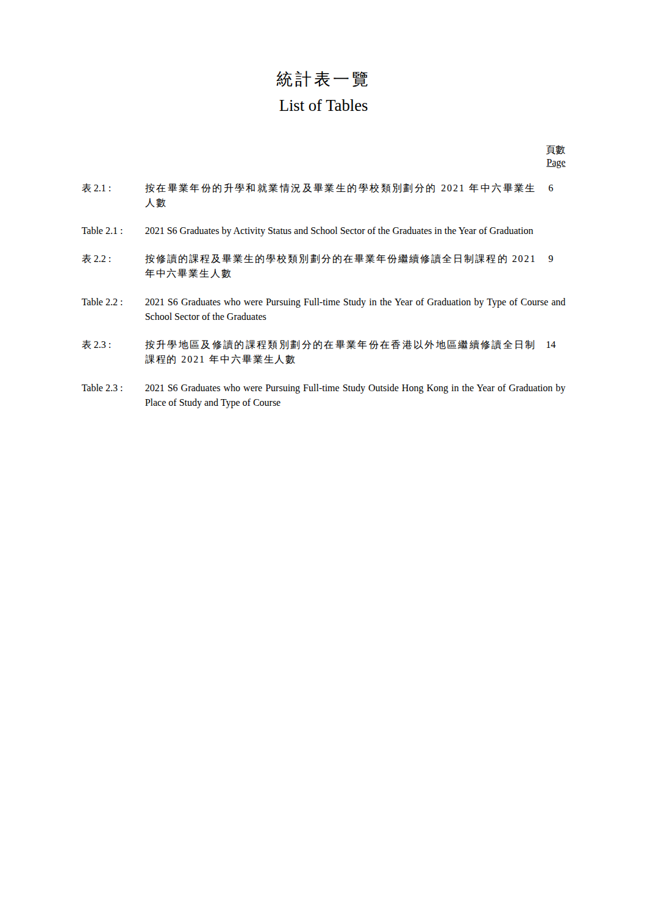統計表一覽
List of Tables
頁數 Page
| 表 2.1 : | 按在畢業年份的升學和就業情況及畢業生的學校類別劃分的 2021 年中六畢業生人數 | 6 |
| Table 2.1 : | 2021 S6 Graduates by Activity Status and School Sector of the Graduates in the Year of Graduation |
| 表 2.2 : | 按修讀的課程及畢業生的學校類別劃分的在畢業年份繼續修讀全日制課程的 2021 年中六畢業生人數 | 9 |
| Table 2.2 : | 2021 S6 Graduates who were Pursuing Full-time Study in the Year of Graduation by Type of Course and School Sector of the Graduates |
| 表 2.3 : | 按升學地區及修讀的課程類別劃分的在畢業年份在香港以外地區繼續修讀全日制課程的 2021 年中六畢業生人數 | 14 |
| Table 2.3 : | 2021 S6 Graduates who were Pursuing Full-time Study Outside Hong Kong in the Year of Graduation by Place of Study and Type of Course |